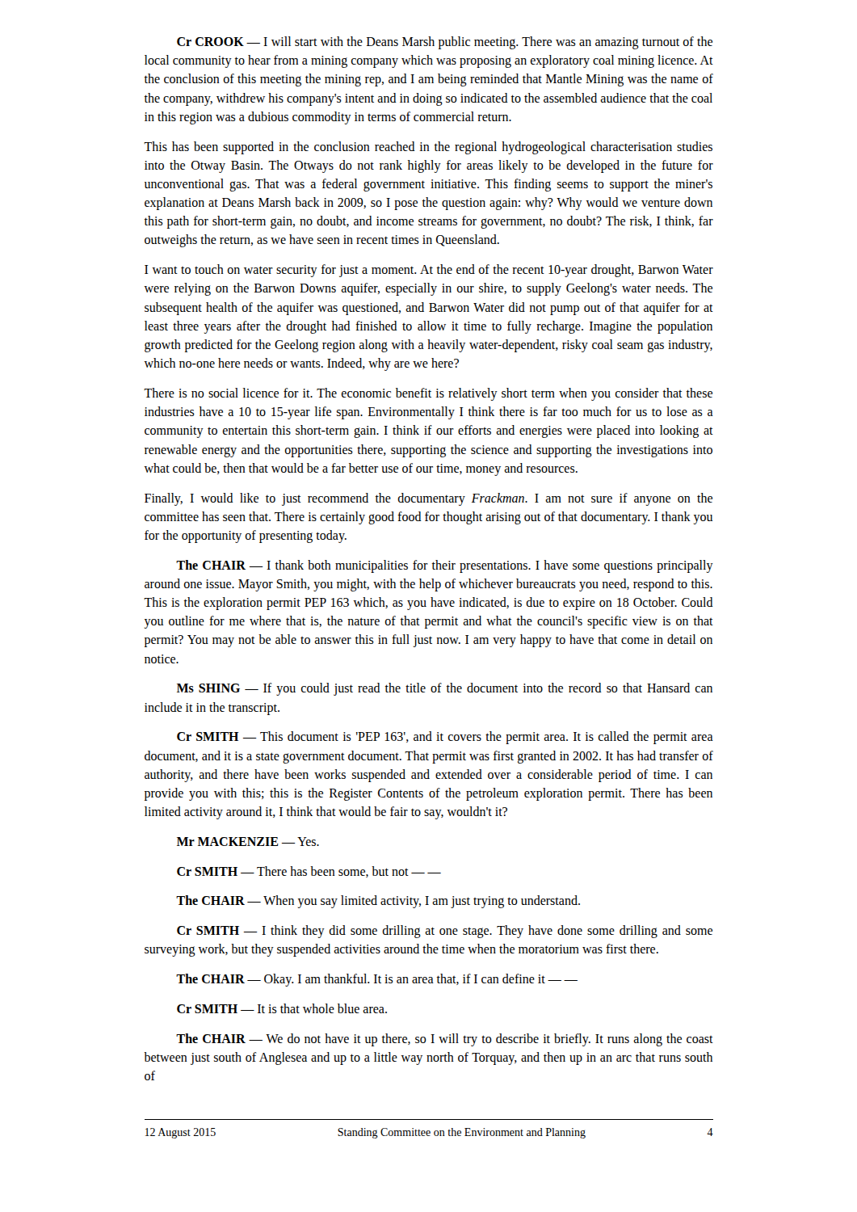Cr CROOK — I will start with the Deans Marsh public meeting. There was an amazing turnout of the local community to hear from a mining company which was proposing an exploratory coal mining licence. At the conclusion of this meeting the mining rep, and I am being reminded that Mantle Mining was the name of the company, withdrew his company's intent and in doing so indicated to the assembled audience that the coal in this region was a dubious commodity in terms of commercial return.
This has been supported in the conclusion reached in the regional hydrogeological characterisation studies into the Otway Basin. The Otways do not rank highly for areas likely to be developed in the future for unconventional gas. That was a federal government initiative. This finding seems to support the miner's explanation at Deans Marsh back in 2009, so I pose the question again: why? Why would we venture down this path for short-term gain, no doubt, and income streams for government, no doubt? The risk, I think, far outweighs the return, as we have seen in recent times in Queensland.
I want to touch on water security for just a moment. At the end of the recent 10-year drought, Barwon Water were relying on the Barwon Downs aquifer, especially in our shire, to supply Geelong's water needs. The subsequent health of the aquifer was questioned, and Barwon Water did not pump out of that aquifer for at least three years after the drought had finished to allow it time to fully recharge. Imagine the population growth predicted for the Geelong region along with a heavily water-dependent, risky coal seam gas industry, which no-one here needs or wants. Indeed, why are we here?
There is no social licence for it. The economic benefit is relatively short term when you consider that these industries have a 10 to 15-year life span. Environmentally I think there is far too much for us to lose as a community to entertain this short-term gain. I think if our efforts and energies were placed into looking at renewable energy and the opportunities there, supporting the science and supporting the investigations into what could be, then that would be a far better use of our time, money and resources.
Finally, I would like to just recommend the documentary Frackman. I am not sure if anyone on the committee has seen that. There is certainly good food for thought arising out of that documentary. I thank you for the opportunity of presenting today.
The CHAIR — I thank both municipalities for their presentations. I have some questions principally around one issue. Mayor Smith, you might, with the help of whichever bureaucrats you need, respond to this. This is the exploration permit PEP 163 which, as you have indicated, is due to expire on 18 October. Could you outline for me where that is, the nature of that permit and what the council's specific view is on that permit? You may not be able to answer this in full just now. I am very happy to have that come in detail on notice.
Ms SHING — If you could just read the title of the document into the record so that Hansard can include it in the transcript.
Cr SMITH — This document is 'PEP 163', and it covers the permit area. It is called the permit area document, and it is a state government document. That permit was first granted in 2002. It has had transfer of authority, and there have been works suspended and extended over a considerable period of time. I can provide you with this; this is the Register Contents of the petroleum exploration permit. There has been limited activity around it, I think that would be fair to say, wouldn't it?
Mr MACKENZIE — Yes.
Cr SMITH — There has been some, but not — —
The CHAIR — When you say limited activity, I am just trying to understand.
Cr SMITH — I think they did some drilling at one stage. They have done some drilling and some surveying work, but they suspended activities around the time when the moratorium was first there.
The CHAIR — Okay. I am thankful. It is an area that, if I can define it — —
Cr SMITH — It is that whole blue area.
The CHAIR — We do not have it up there, so I will try to describe it briefly. It runs along the coast between just south of Anglesea and up to a little way north of Torquay, and then up in an arc that runs south of
12 August 2015 Standing Committee on the Environment and Planning 4